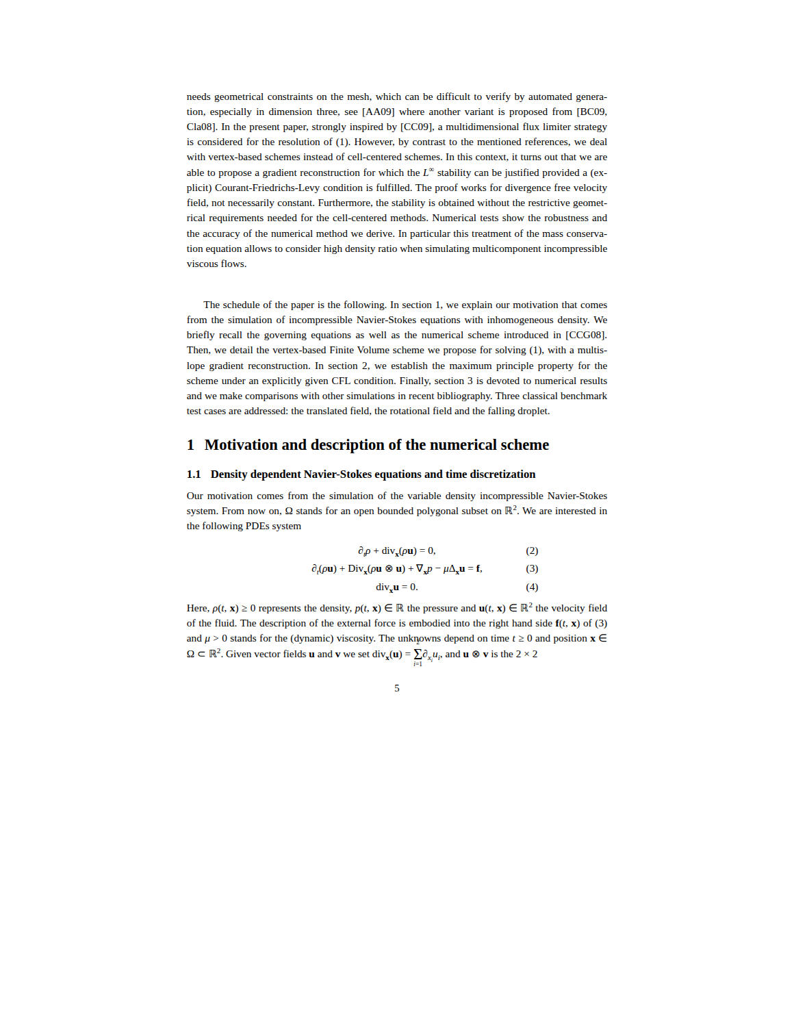needs geometrical constraints on the mesh, which can be difficult to verify by automated generation, especially in dimension three, see [AA09] where another variant is proposed from [BC09, Cla08]. In the present paper, strongly inspired by [CC09], a multidimensional flux limiter strategy is considered for the resolution of (1). However, by contrast to the mentioned references, we deal with vertex-based schemes instead of cell-centered schemes. In this context, it turns out that we are able to propose a gradient reconstruction for which the L∞ stability can be justified provided a (explicit) Courant-Friedrichs-Levy condition is fulfilled. The proof works for divergence free velocity field, not necessarily constant. Furthermore, the stability is obtained without the restrictive geometrical requirements needed for the cell-centered methods. Numerical tests show the robustness and the accuracy of the numerical method we derive. In particular this treatment of the mass conservation equation allows to consider high density ratio when simulating multicomponent incompressible viscous flows.
The schedule of the paper is the following. In section 1, we explain our motivation that comes from the simulation of incompressible Navier-Stokes equations with inhomogeneous density. We briefly recall the governing equations as well as the numerical scheme introduced in [CCG08]. Then, we detail the vertex-based Finite Volume scheme we propose for solving (1), with a multislope gradient reconstruction. In section 2, we establish the maximum principle property for the scheme under an explicitly given CFL condition. Finally, section 3 is devoted to numerical results and we make comparisons with other simulations in recent bibliography. Three classical benchmark test cases are addressed: the translated field, the rotational field and the falling droplet.
1 Motivation and description of the numerical scheme
1.1 Density dependent Navier-Stokes equations and time discretization
Our motivation comes from the simulation of the variable density incompressible Navier-Stokes system. From now on, Ω stands for an open bounded polygonal subset on ℝ2. We are interested in the following PDEs system
∂tρ + divx(ρu) = 0, (2)
∂t(ρu) + Divx(ρu ⊗ u) + ∇xp − μ Δxu = f, (3)
divxu = 0. (4)
Here, ρ(t, x) ≥ 0 represents the density, p(t, x) ∈ ℝ the pressure and u(t, x) ∈ ℝ2 the velocity field of the fluid. The description of the external force is embodied into the right hand side f(t, x) of (3) and μ > 0 stands for the (dynamic) viscosity. The unknowns depend on time t ≥ 0 and position x ∈ Ω ⊂ ℝ2. Given vector fields u and v we set divx(u) = 2 Σi=1∂xiui, and u ⊗ v is the 2 × 2
5